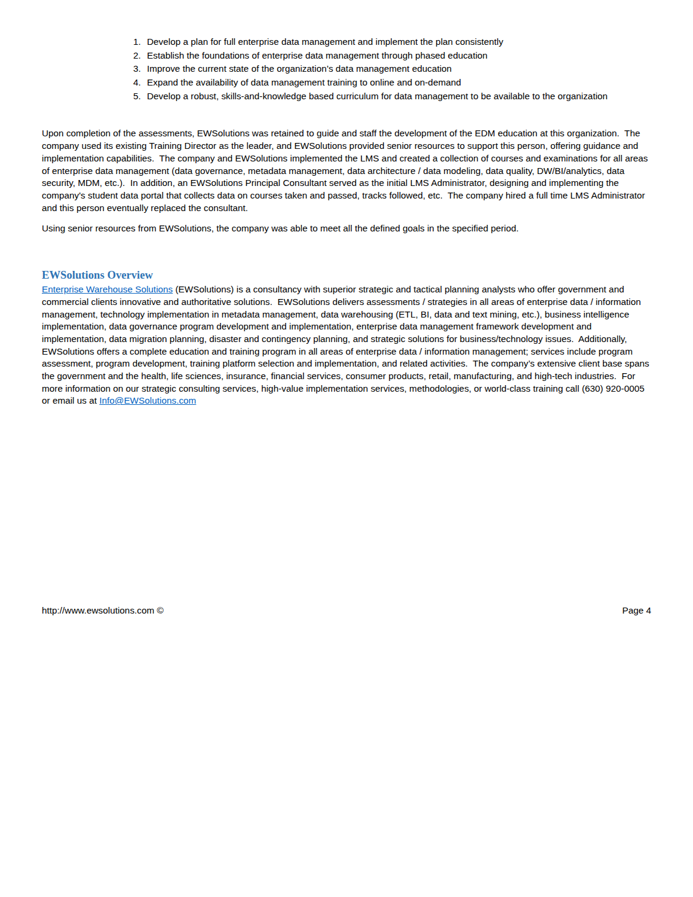Develop a plan for full enterprise data management and implement the plan consistently
Establish the foundations of enterprise data management through phased education
Improve the current state of the organization’s data management education
Expand the availability of data management training to online and on-demand
Develop a robust, skills-and-knowledge based curriculum for data management to be available to the organization
Upon completion of the assessments, EWSolutions was retained to guide and staff the development of the EDM education at this organization. The company used its existing Training Director as the leader, and EWSolutions provided senior resources to support this person, offering guidance and implementation capabilities. The company and EWSolutions implemented the LMS and created a collection of courses and examinations for all areas of enterprise data management (data governance, metadata management, data architecture / data modeling, data quality, DW/BI/analytics, data security, MDM, etc.). In addition, an EWSolutions Principal Consultant served as the initial LMS Administrator, designing and implementing the company's student data portal that collects data on courses taken and passed, tracks followed, etc. The company hired a full time LMS Administrator and this person eventually replaced the consultant.
Using senior resources from EWSolutions, the company was able to meet all the defined goals in the specified period.
EWSolutions Overview
Enterprise Warehouse Solutions (EWSolutions) is a consultancy with superior strategic and tactical planning analysts who offer government and commercial clients innovative and authoritative solutions. EWSolutions delivers assessments / strategies in all areas of enterprise data / information management, technology implementation in metadata management, data warehousing (ETL, BI, data and text mining, etc.), business intelligence implementation, data governance program development and implementation, enterprise data management framework development and implementation, data migration planning, disaster and contingency planning, and strategic solutions for business/technology issues. Additionally, EWSolutions offers a complete education and training program in all areas of enterprise data / information management; services include program assessment, program development, training platform selection and implementation, and related activities. The company’s extensive client base spans the government and the health, life sciences, insurance, financial services, consumer products, retail, manufacturing, and high-tech industries. For more information on our strategic consulting services, high-value implementation services, methodologies, or world-class training call (630) 920-0005 or email us at Info@EWSolutions.com
http://www.ewsolutions.com © Page 4